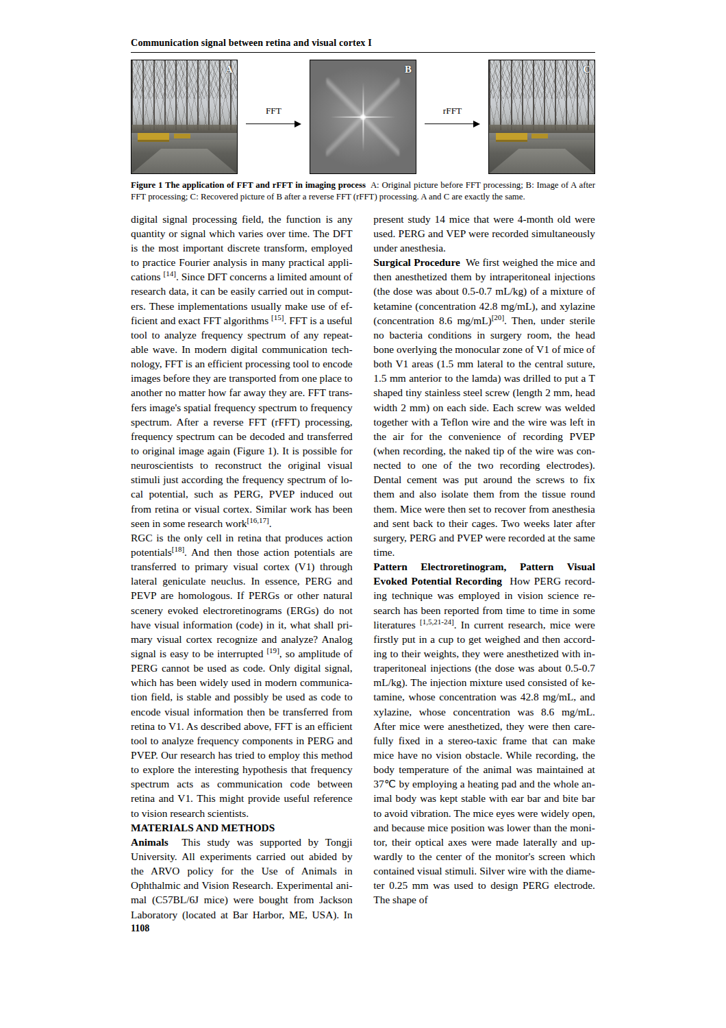Communication signal between retina and visual cortex I
A
FFT
B
rFFT
C
Figure 1 The application of FFT and rFFT in imaging process A: Original picture before FFT processing; B: Image of A after FFT processing; C: Recovered picture of B after a reverse FFT (rFFT) processing. A and C are exactly the same.
digital signal processing field, the function is any quantity or signal which varies over time. The DFT is the most important discrete transform, employed to practice Fourier analysis in many practical applications [14]. Since DFT concerns a limited amount of research data, it can be easily carried out in computers. These implementations usually make use of efficient and exact FFT algorithms [15]. FFT is a useful tool to analyze frequency spectrum of any repeatable wave. In modern digital communication technology, FFT is an efficient processing tool to encode images before they are transported from one place to another no matter how far away they are. FFT transfers image's spatial frequency spectrum to frequency spectrum. After a reverse FFT (rFFT) processing, frequency spectrum can be decoded and transferred to original image again (Figure 1). It is possible for neuroscientists to reconstruct the original visual stimuli just according the frequency spectrum of local potential, such as PERG, PVEP induced out from retina or visual cortex. Similar work has been seen in some research work[16,17].
RGC is the only cell in retina that produces action potentials[18]. And then those action potentials are transferred to primary visual cortex (V1) through lateral geniculate neuclus. In essence, PERG and PEVP are homologous. If PERGs or other natural scenery evoked electroretinograms (ERGs) do not have visual information (code) in it, what shall primary visual cortex recognize and analyze? Analog signal is easy to be interrupted [19], so amplitude of PERG cannot be used as code. Only digital signal, which has been widely used in modern communication field, is stable and possibly be used as code to encode visual information then be transferred from retina to V1. As described above, FFT is an efficient tool to analyze frequency components in PERG and PVEP. Our research has tried to employ this method to explore the interesting hypothesis that frequency spectrum acts as communication code between retina and V1. This might provide useful reference to vision research scientists.
MATERIALS AND METHODS
Animals This study was supported by Tongji University. All experiments carried out abided by the ARVO policy for the Use of Animals in Ophthalmic and Vision Research. Experimental animal (C57BL/6J mice) were bought from Jackson Laboratory (located at Bar Harbor, ME, USA). In present study 14 mice that were 4-month old were used. PERG and VEP were recorded simultaneously under anesthesia.
Surgical Procedure We first weighed the mice and then anesthetized them by intraperitoneal injections (the dose was about 0.5-0.7 mL/kg) of a mixture of ketamine (concentration 42.8 mg/mL), and xylazine (concentration 8.6 mg/mL)[20]. Then, under sterile no bacteria conditions in surgery room, the head bone overlying the monocular zone of V1 of mice of both V1 areas (1.5 mm lateral to the central suture, 1.5 mm anterior to the lamda) was drilled to put a T shaped tiny stainless steel screw (length 2 mm, head width 2 mm) on each side. Each screw was welded together with a Teflon wire and the wire was left in the air for the convenience of recording PVEP (when recording, the naked tip of the wire was connected to one of the two recording electrodes). Dental cement was put around the screws to fix them and also isolate them from the tissue round them. Mice were then set to recover from anesthesia and sent back to their cages. Two weeks later after surgery, PERG and PVEP were recorded at the same time.
Pattern Electroretinogram, Pattern Visual Evoked Potential Recording How PERG recording technique was employed in vision science research has been reported from time to time in some literatures [1,5,21-24]. In current research, mice were firstly put in a cup to get weighed and then according to their weights, they were anesthetized with intraperitoneal injections (the dose was about 0.5-0.7 mL/kg). The injection mixture used consisted of ketamine, whose concentration was 42.8 mg/mL, and xylazine, whose concentration was 8.6 mg/mL. After mice were anesthetized, they were then carefully fixed in a stereo-taxic frame that can make mice have no vision obstacle. While recording, the body temperature of the animal was maintained at 37℃ by employing a heating pad and the whole animal body was kept stable with ear bar and bite bar to avoid vibration. The mice eyes were widely open, and because mice position was lower than the monitor, their optical axes were made laterally and upwardly to the center of the monitor's screen which contained visual stimuli. Silver wire with the diameter 0.25 mm was used to design PERG electrode. The shape of
1108